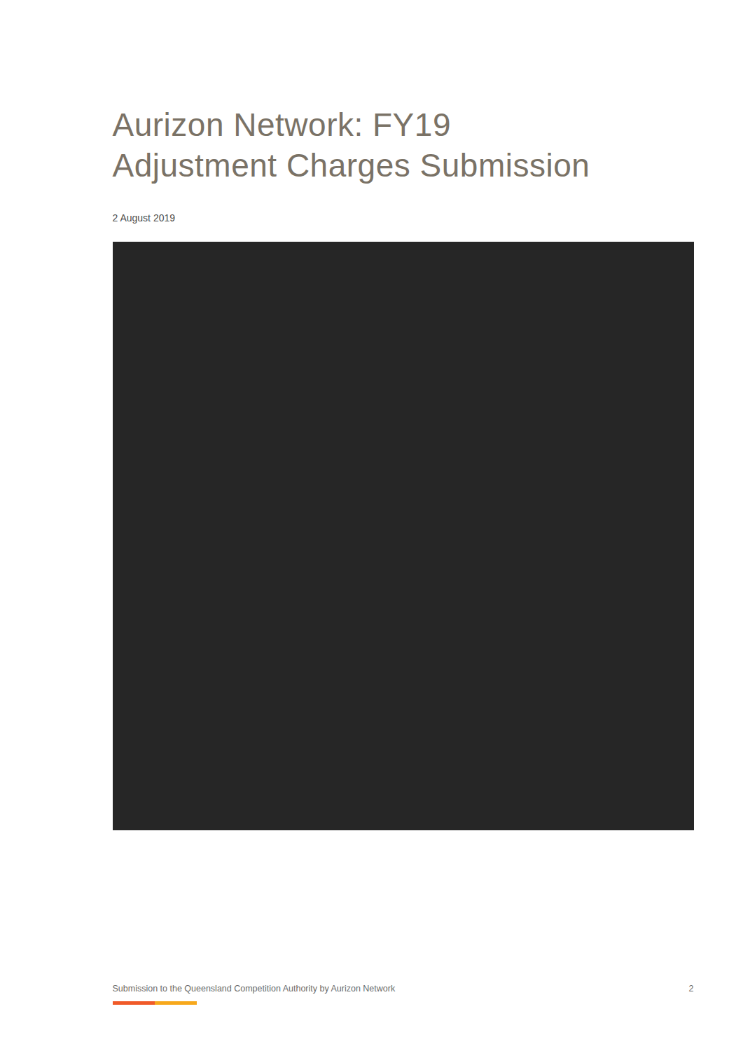Aurizon Network: FY19
Adjustment Charges Submission
2 August 2019
Submission to the Queensland Competition Authority by Aurizon Network 2